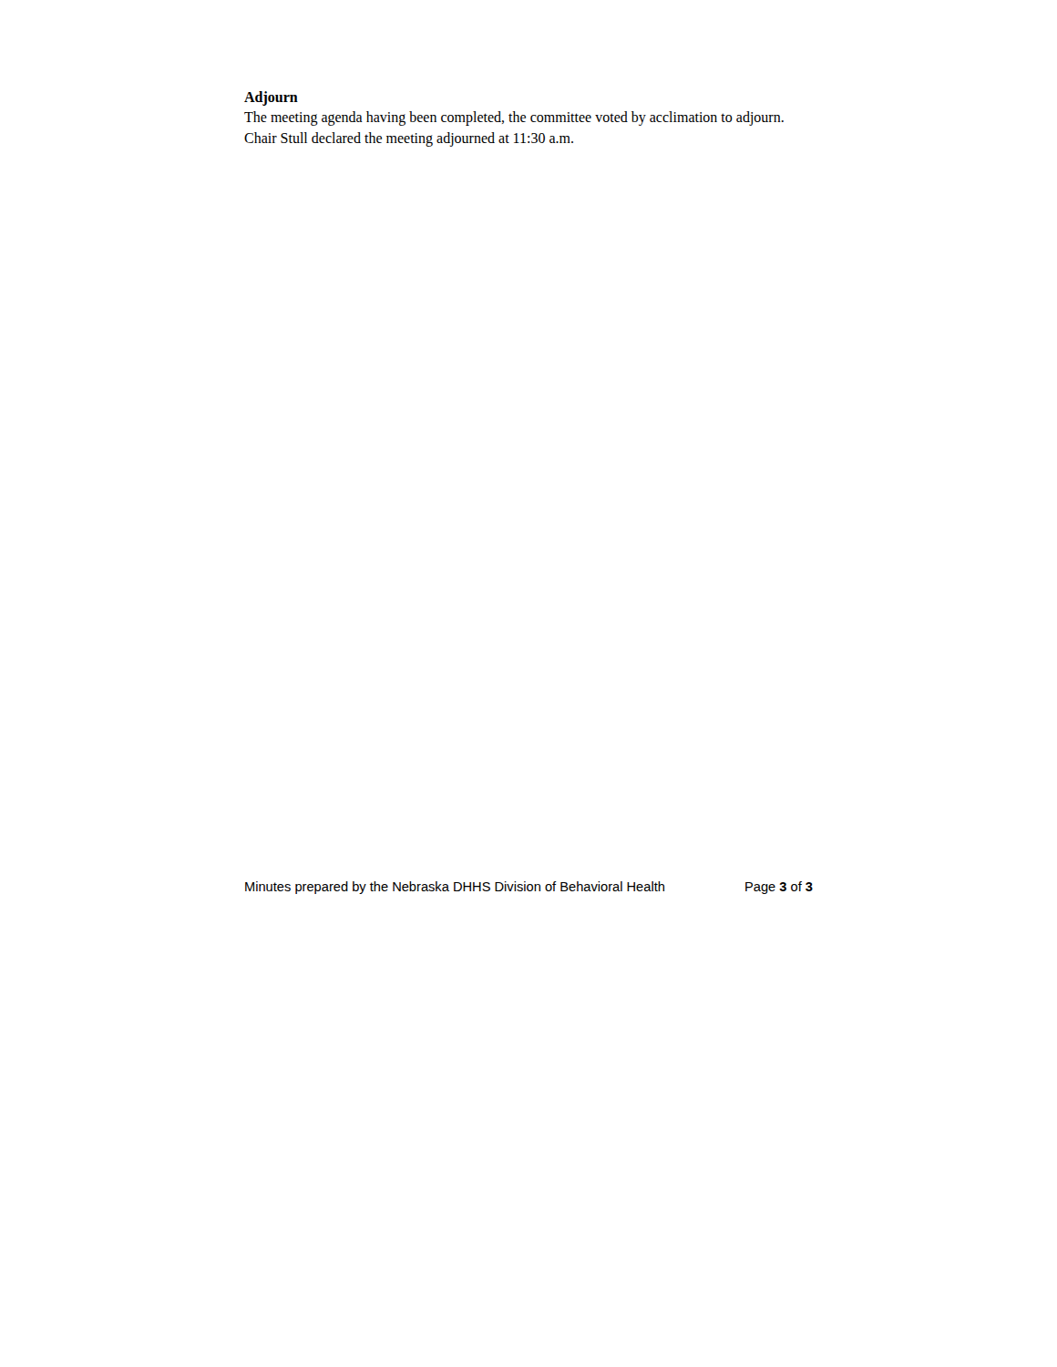Adjourn
The meeting agenda having been completed, the committee voted by acclimation to adjourn. Chair Stull declared the meeting adjourned at 11:30 a.m.
Minutes prepared by the Nebraska DHHS Division of Behavioral Health
Page 3 of 3